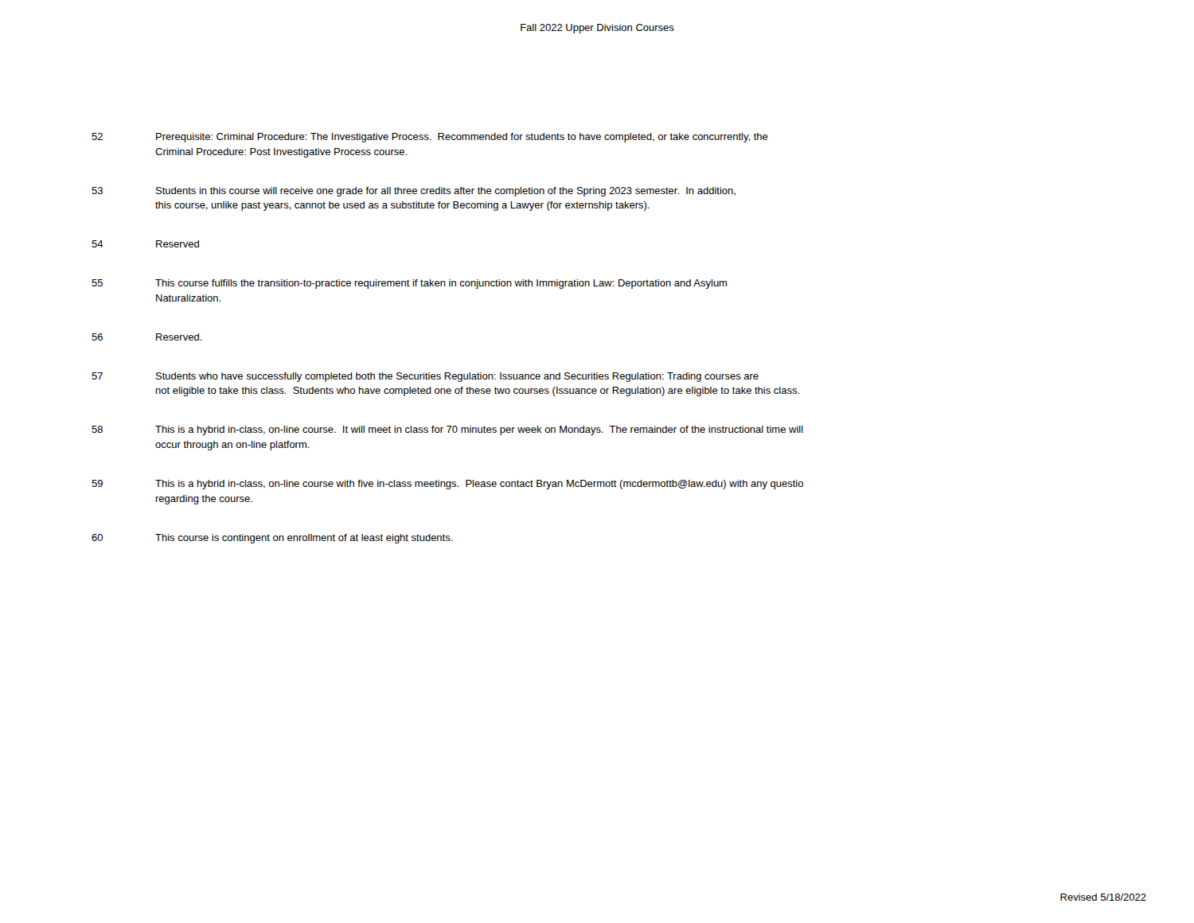Fall 2022 Upper Division Courses
52
Prerequisite: Criminal Procedure: The Investigative Process. Recommended for students to have completed, or take concurrently, the
Criminal Procedure: Post Investigative Process course.
53
Students in this course will receive one grade for all three credits after the completion of the Spring 2023 semester. In addition,
this course, unlike past years, cannot be used as a substitute for Becoming a Lawyer (for externship takers).
54
Reserved
55
This course fulfills the transition-to-practice requirement if taken in conjunction with Immigration Law: Deportation and Asylum
Naturalization.
56
Reserved.
57
Students who have successfully completed both the Securities Regulation: Issuance and Securities Regulation: Trading courses are
not eligible to take this class. Students who have completed one of these two courses (Issuance or Regulation) are eligible to take this class.
58
This is a hybrid in-class, on-line course. It will meet in class for 70 minutes per week on Mondays. The remainder of the instructional time will
occur through an on-line platform.
59
This is a hybrid in-class, on-line course with five in-class meetings. Please contact Bryan McDermott (mcdermottb@law.edu) with any questio
regarding the course.
60
This course is contingent on enrollment of at least eight students.
Revised 5/18/2022